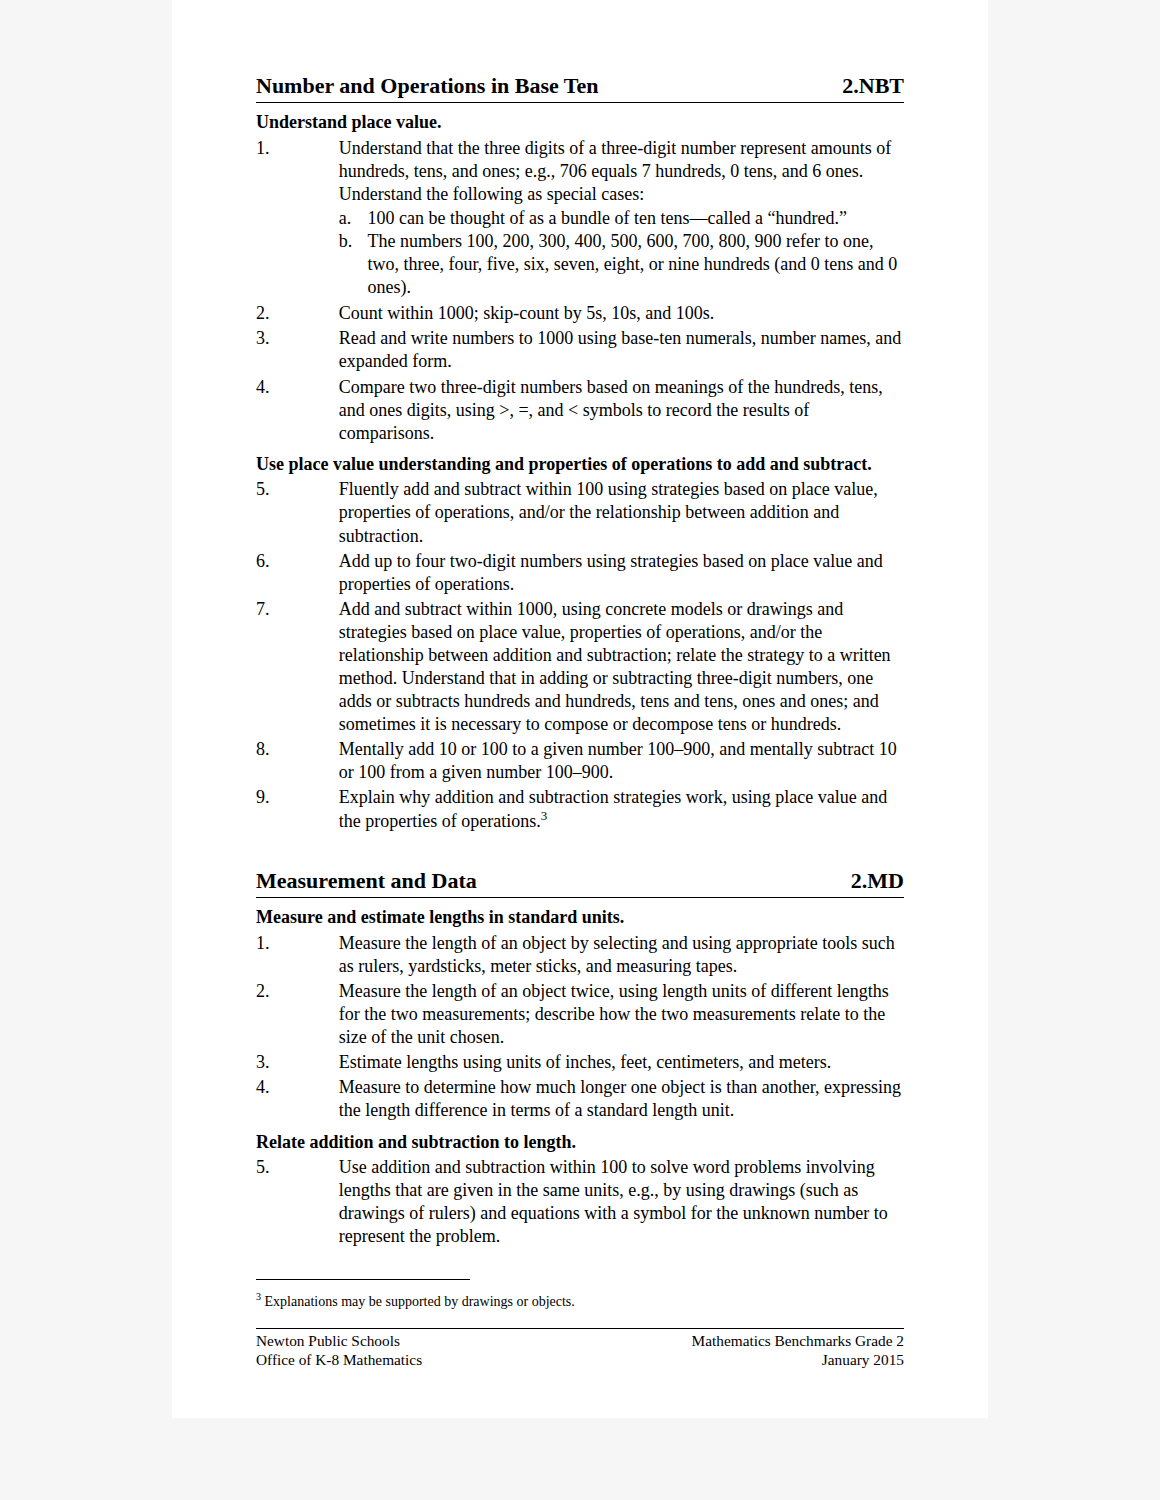Number and Operations in Base Ten 2.NBT
Understand place value.
1. Understand that the three digits of a three-digit number represent amounts of hundreds, tens, and ones; e.g., 706 equals 7 hundreds, 0 tens, and 6 ones. Understand the following as special cases:
a. 100 can be thought of as a bundle of ten tens—called a “hundred.”
b. The numbers 100, 200, 300, 400, 500, 600, 700, 800, 900 refer to one, two, three, four, five, six, seven, eight, or nine hundreds (and 0 tens and 0 ones).
2. Count within 1000; skip-count by 5s, 10s, and 100s.
3. Read and write numbers to 1000 using base-ten numerals, number names, and expanded form.
4. Compare two three-digit numbers based on meanings of the hundreds, tens, and ones digits, using >, =, and < symbols to record the results of comparisons.
Use place value understanding and properties of operations to add and subtract.
5. Fluently add and subtract within 100 using strategies based on place value, properties of operations, and/or the relationship between addition and subtraction.
6. Add up to four two-digit numbers using strategies based on place value and properties of operations.
7. Add and subtract within 1000, using concrete models or drawings and strategies based on place value, properties of operations, and/or the relationship between addition and subtraction; relate the strategy to a written method. Understand that in adding or subtracting three-digit numbers, one adds or subtracts hundreds and hundreds, tens and tens, ones and ones; and sometimes it is necessary to compose or decompose tens or hundreds.
8. Mentally add 10 or 100 to a given number 100–900, and mentally subtract 10 or 100 from a given number 100–900.
9. Explain why addition and subtraction strategies work, using place value and the properties of operations.3
Measurement and Data 2.MD
Measure and estimate lengths in standard units.
1. Measure the length of an object by selecting and using appropriate tools such as rulers, yardsticks, meter sticks, and measuring tapes.
2. Measure the length of an object twice, using length units of different lengths for the two measurements; describe how the two measurements relate to the size of the unit chosen.
3. Estimate lengths using units of inches, feet, centimeters, and meters.
4. Measure to determine how much longer one object is than another, expressing the length difference in terms of a standard length unit.
Relate addition and subtraction to length.
5. Use addition and subtraction within 100 to solve word problems involving lengths that are given in the same units, e.g., by using drawings (such as drawings of rulers) and equations with a symbol for the unknown number to represent the problem.
3 Explanations may be supported by drawings or objects.
Newton Public Schools Mathematics Benchmarks Grade 2
Office of K-8 Mathematics January 2015